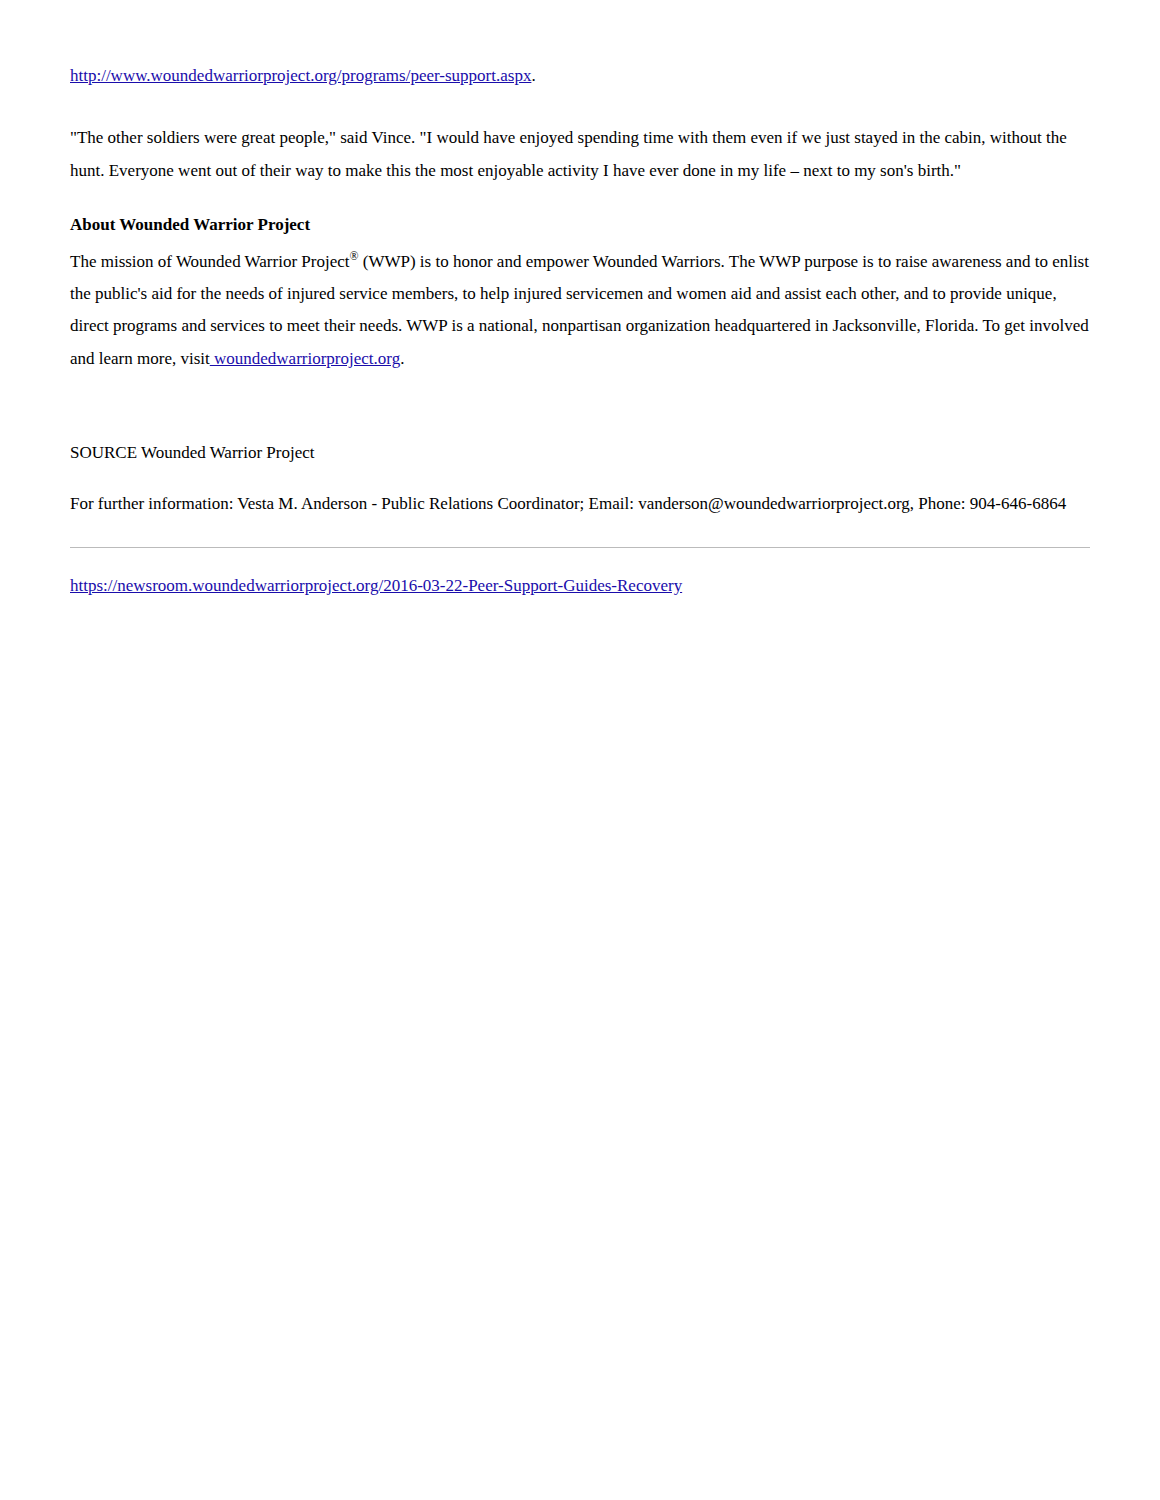http://www.woundedwarriorproject.org/programs/peer-support.aspx.
"The other soldiers were great people," said Vince. "I would have enjoyed spending time with them even if we just stayed in the cabin, without the hunt. Everyone went out of their way to make this the most enjoyable activity I have ever done in my life – next to my son's birth."
About Wounded Warrior Project
The mission of Wounded Warrior Project® (WWP) is to honor and empower Wounded Warriors. The WWP purpose is to raise awareness and to enlist the public's aid for the needs of injured service members, to help injured servicemen and women aid and assist each other, and to provide unique, direct programs and services to meet their needs. WWP is a national, nonpartisan organization headquartered in Jacksonville, Florida. To get involved and learn more, visit woundedwarriorproject.org.
SOURCE Wounded Warrior Project
For further information: Vesta M. Anderson - Public Relations Coordinator; Email: vanderson@woundedwarriorproject.org, Phone: 904-646-6864
https://newsroom.woundedwarriorproject.org/2016-03-22-Peer-Support-Guides-Recovery